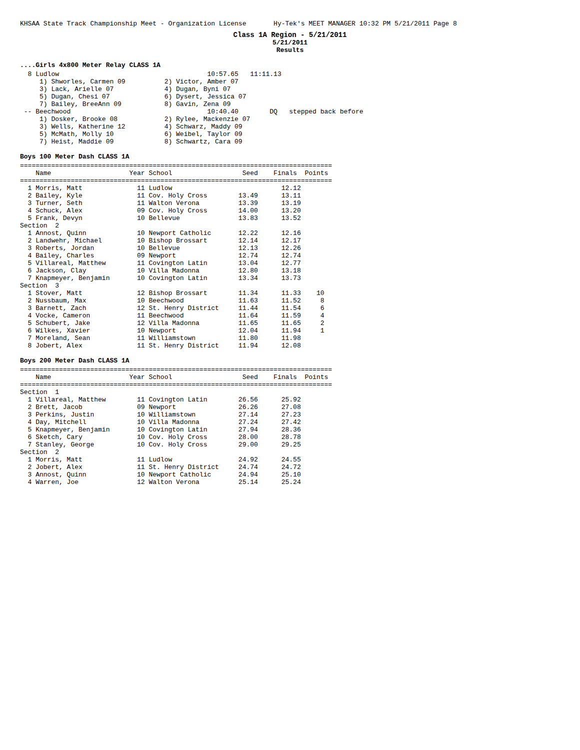KHSAA State Track Championship Meet - Organization License Hy-Tek's MEET MANAGER 10:32 PM 5/21/2011 Page 8
Class 1A Region - 5/21/2011
5/21/2011
Results
....Girls 4x800 Meter Relay CLASS 1A
  8 Ludlow                                      10:57.65   11:11.13
     1) Shworles, Carmen 09          2) Victor, Amber 07
     3) Lack, Arielle 07             4) Dugan, Byni 07
     5) Dugan, Chesi 07              6) Dysert, Jessica 07
     7) Bailey, BreeAnn 09           8) Gavin, Zena 09
 -- Beechwood                                   10:40.40        DQ   stepped back before
     1) Dosker, Brooke 08            2) Rylee, Mackenzie 07
     3) Wells, Katherine 12          4) Schwarz, Maddy 09
     5) McMath, Molly 10             6) Weibel, Taylor 09
     7) Heist, Maddie 09             8) Schwartz, Cara 09
Boys 100 Meter Dash CLASS 1A
================================================================================
    Name                    Year School                  Seed    Finals  Points
================================================================================
  1 Morris, Matt              11 Ludlow                            12.12
  2 Bailey, Kyle              11 Cov. Holy Cross        13.49      13.11
  3 Turner, Seth              11 Walton Verona          13.39      13.19
  4 Schuck, Alex              09 Cov. Holy Cross        14.00      13.20
  5 Frank, Devyn              10 Bellevue               13.83      13.52
Section  2
  1 Annost, Quinn             10 Newport Catholic       12.22      12.16
  2 Landwehr, Michael         10 Bishop Brossart        12.14      12.17
  3 Roberts, Jordan           10 Bellevue               12.13      12.26
  4 Bailey, Charles           09 Newport                12.74      12.74
  5 Villareal, Matthew        11 Covington Latin        13.04      12.77
  6 Jackson, Clay             10 Villa Madonna          12.80      13.18
  7 Knapmeyer, Benjamin       10 Covington Latin        13.34      13.73
Section  3
  1 Stover, Matt              12 Bishop Brossart        11.34      11.33    10
  2 Nussbaum, Max             10 Beechwood              11.63      11.52     8
  3 Barnett, Zach             12 St. Henry District     11.44      11.54     6
  4 Vocke, Cameron            11 Beechwood              11.64      11.59     4
  5 Schubert, Jake            12 Villa Madonna          11.65      11.65     2
  6 Wilkes, Xavier            10 Newport                12.04      11.94     1
  7 Moreland, Sean            11 Williamstown           11.80      11.98
  8 Jobert, Alex              11 St. Henry District     11.94      12.08
Boys 200 Meter Dash CLASS 1A
================================================================================
    Name                    Year School                  Seed    Finals  Points
================================================================================
Section  1
  1 Villareal, Matthew        11 Covington Latin        26.56      25.92
  2 Brett, Jacob              09 Newport                26.26      27.08
  3 Perkins, Justin           10 Williamstown           27.14      27.23
  4 Day, Mitchell             10 Villa Madonna          27.24      27.42
  5 Knapmeyer, Benjamin       10 Covington Latin        27.94      28.36
  6 Sketch, Cary              10 Cov. Holy Cross        28.00      28.78
  7 Stanley, George           10 Cov. Holy Cross        29.00      29.25
Section  2
  1 Morris, Matt              11 Ludlow                 24.92      24.55
  2 Jobert, Alex              11 St. Henry District     24.74      24.72
  3 Annost, Quinn             10 Newport Catholic       24.94      25.10
  4 Warren, Joe               12 Walton Verona          25.14      25.24